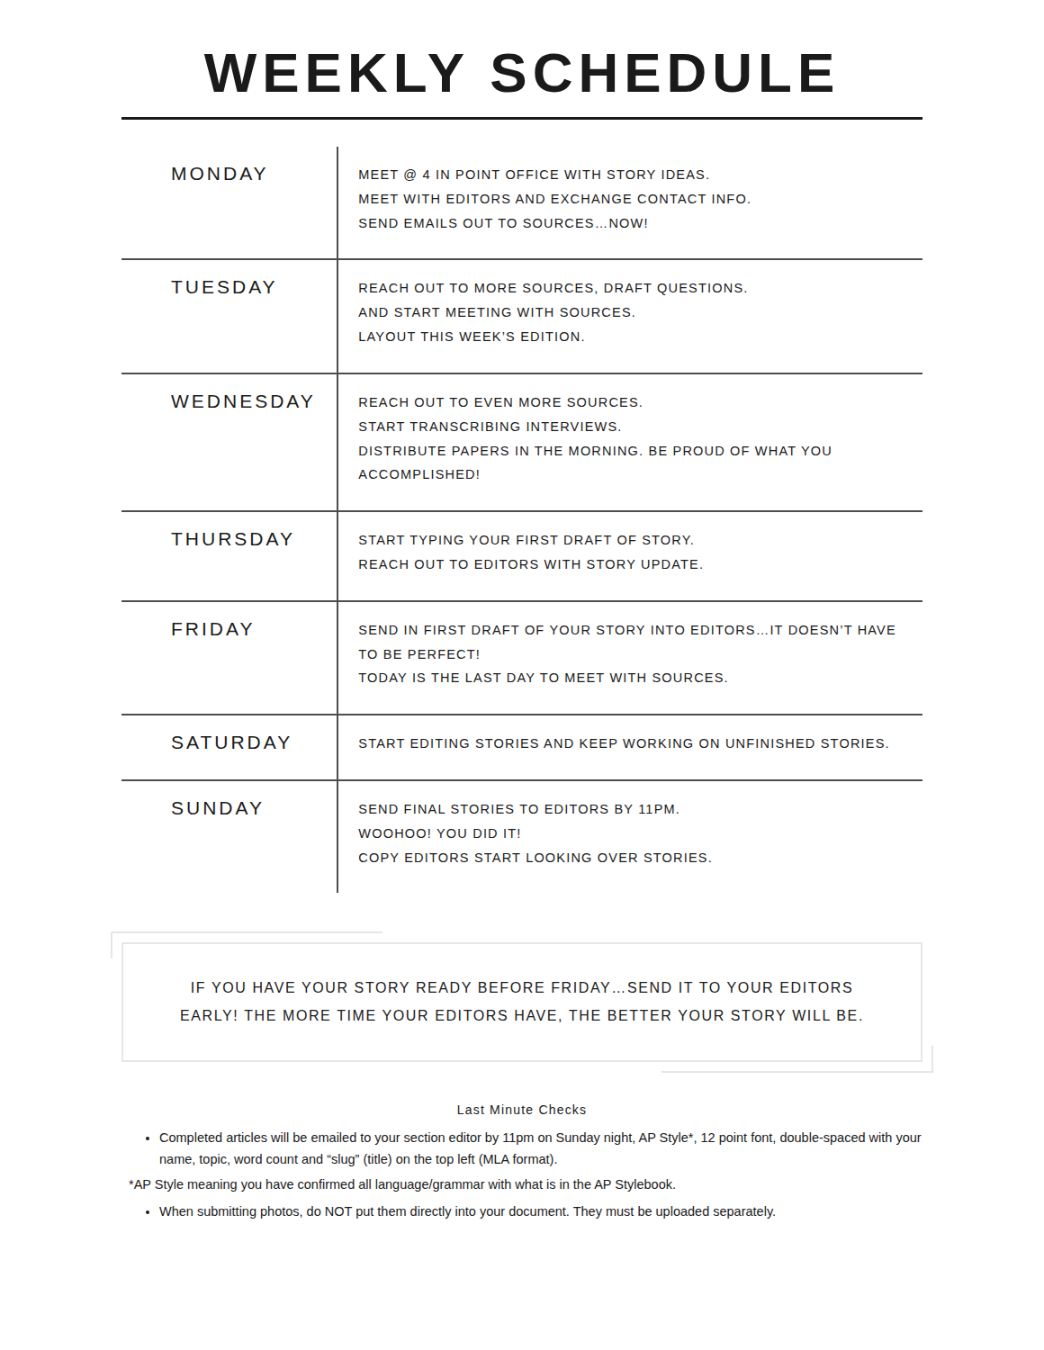WEEKLY SCHEDULE
| MONDAY | MEET @ 4 IN POINT OFFICE WITH STORY IDEAS. MEET WITH EDITORS AND EXCHANGE CONTACT INFO. SEND EMAILS OUT TO SOURCES…NOW! |
| TUESDAY | REACH OUT TO MORE SOURCES, DRAFT QUESTIONS. AND START MEETING WITH SOURCES. LAYOUT THIS WEEK’S EDITION. |
| WEDNESDAY | REACH OUT TO EVEN MORE SOURCES. START TRANSCRIBING INTERVIEWS. DISTRIBUTE PAPERS IN THE MORNING. BE PROUD OF WHAT YOU ACCOMPLISHED! |
| THURSDAY | START TYPING YOUR FIRST DRAFT OF STORY. REACH OUT TO EDITORS WITH STORY UPDATE. |
| FRIDAY | SEND IN FIRST DRAFT OF YOUR STORY INTO EDITORS…IT DOESN’T HAVE TO BE PERFECT! TODAY IS THE LAST DAY TO MEET WITH SOURCES. |
| SATURDAY | START EDITING STORIES AND KEEP WORKING ON UNFINISHED STORIES. |
| SUNDAY | SEND FINAL STORIES TO EDITORS BY 11PM. WOOHOO! YOU DID IT! COPY EDITORS START LOOKING OVER STORIES. |
IF YOU HAVE YOUR STORY READY BEFORE FRIDAY…SEND IT TO YOUR EDITORS EARLY! THE MORE TIME YOUR EDITORS HAVE, THE BETTER YOUR STORY WILL BE.
Last Minute Checks
Completed articles will be emailed to your section editor by 11pm on Sunday night, AP Style*, 12 point font, double-spaced with your name, topic, word count and “slug” (title) on the top left (MLA format).
*AP Style meaning you have confirmed all language/grammar with what is in the AP Stylebook.
When submitting photos, do NOT put them directly into your document. They must be uploaded separately.